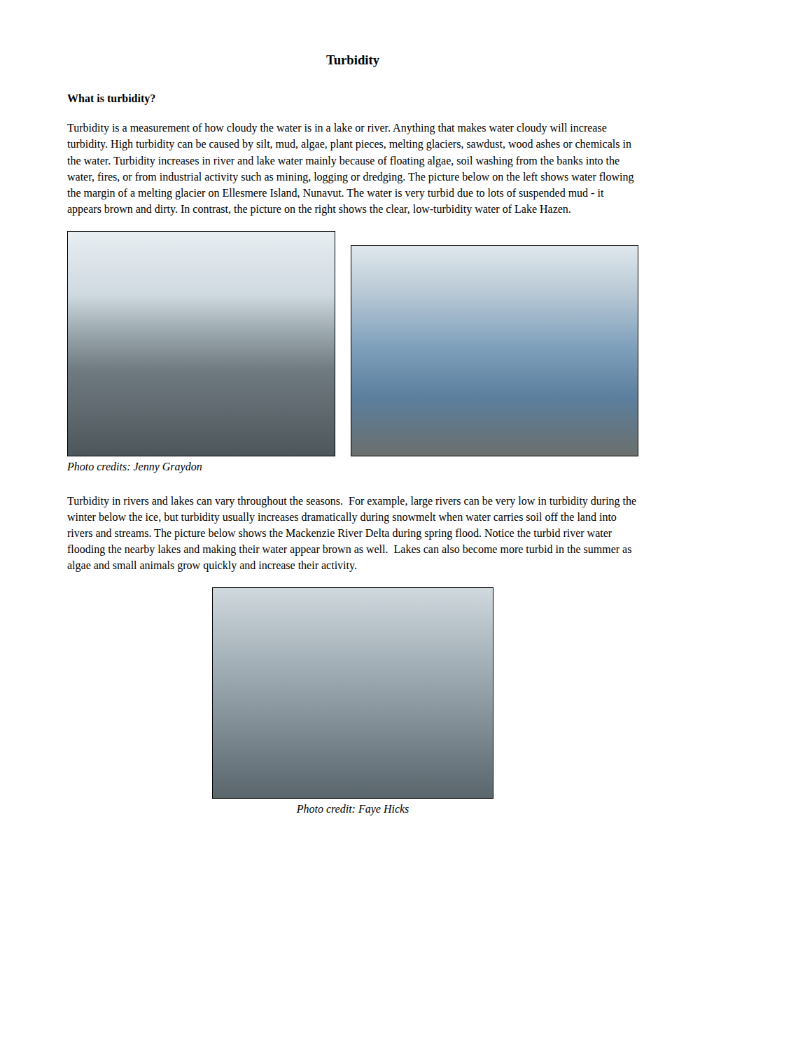Turbidity
What is turbidity?
Turbidity is a measurement of how cloudy the water is in a lake or river. Anything that makes water cloudy will increase turbidity. High turbidity can be caused by silt, mud, algae, plant pieces, melting glaciers, sawdust, wood ashes or chemicals in the water. Turbidity increases in river and lake water mainly because of floating algae, soil washing from the banks into the water, fires, or from industrial activity such as mining, logging or dredging. The picture below on the left shows water flowing the margin of a melting glacier on Ellesmere Island, Nunavut. The water is very turbid due to lots of suspended mud - it appears brown and dirty. In contrast, the picture on the right shows the clear, low-turbidity water of Lake Hazen.
Photo credits: Jenny Graydon
Turbidity in rivers and lakes can vary throughout the seasons. For example, large rivers can be very low in turbidity during the winter below the ice, but turbidity usually increases dramatically during snowmelt when water carries soil off the land into rivers and streams. The picture below shows the Mackenzie River Delta during spring flood. Notice the turbid river water flooding the nearby lakes and making their water appear brown as well. Lakes can also become more turbid in the summer as algae and small animals grow quickly and increase their activity.
Photo credit: Faye Hicks